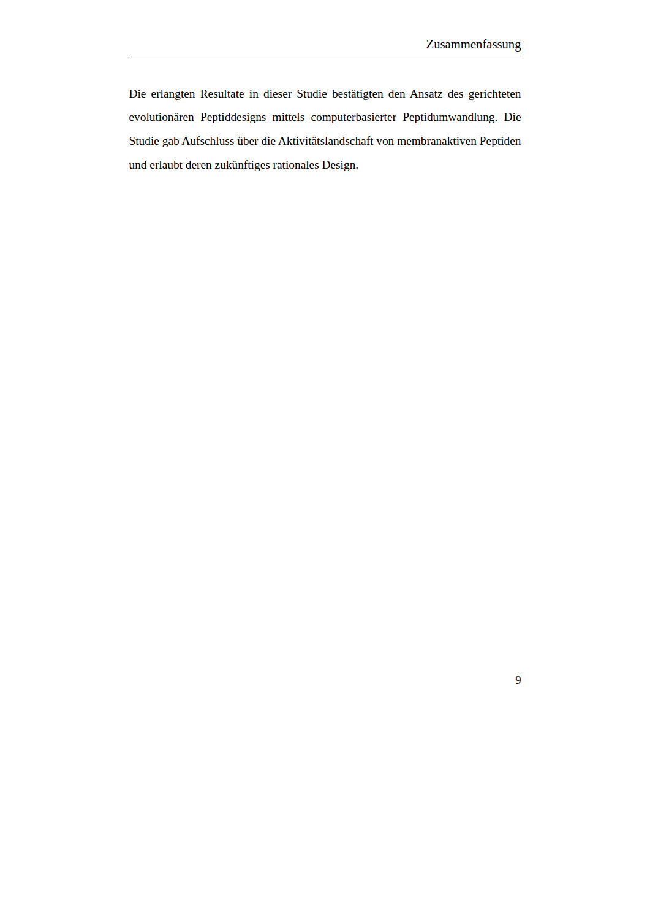Zusammenfassung
Die erlangten Resultate in dieser Studie bestätigten den Ansatz des gerichteten evolutionären Peptiddesigns mittels computerbasierter Peptidumwandlung. Die Studie gab Aufschluss über die Aktivitätslandschaft von membranaktiven Peptiden und erlaubt deren zukünftiges rationales Design.
9